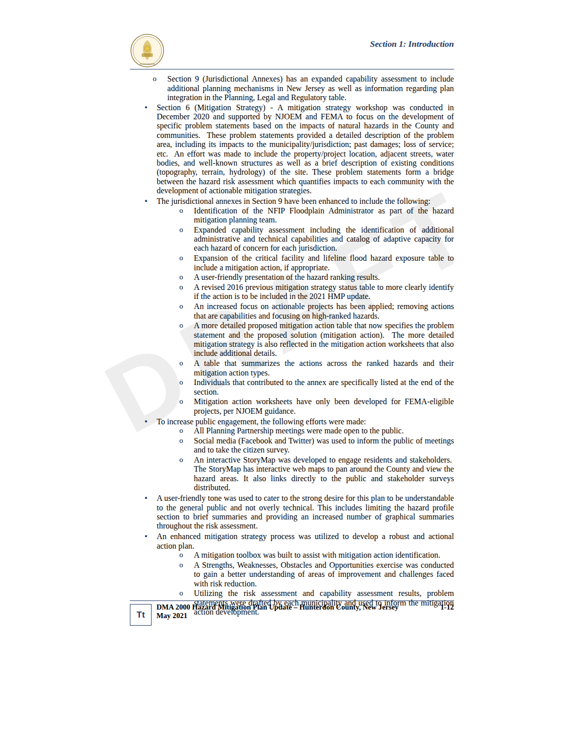DRAFT
HUNTERDON
Section 1: Introduction
Section 9 (Jurisdictional Annexes) has an expanded capability assessment to include additional planning mechanisms in New Jersey as well as information regarding plan integration in the Planning, Legal and Regulatory table.
Section 6 (Mitigation Strategy) - A mitigation strategy workshop was conducted in December 2020 and supported by NJOEM and FEMA to focus on the development of specific problem statements based on the impacts of natural hazards in the County and communities. These problem statements provided a detailed description of the problem area, including its impacts to the municipality/jurisdiction; past damages; loss of service; etc. An effort was made to include the property/project location, adjacent streets, water bodies, and well-known structures as well as a brief description of existing conditions (topography, terrain, hydrology) of the site. These problem statements form a bridge between the hazard risk assessment which quantifies impacts to each community with the development of actionable mitigation strategies.
The jurisdictional annexes in Section 9 have been enhanced to include the following:
Identification of the NFIP Floodplain Administrator as part of the hazard mitigation planning team.
Expanded capability assessment including the identification of additional administrative and technical capabilities and catalog of adaptive capacity for each hazard of concern for each jurisdiction.
Expansion of the critical facility and lifeline flood hazard exposure table to include a mitigation action, if appropriate.
A user-friendly presentation of the hazard ranking results.
A revised 2016 previous mitigation strategy status table to more clearly identify if the action is to be included in the 2021 HMP update.
An increased focus on actionable projects has been applied; removing actions that are capabilities and focusing on high-ranked hazards.
A more detailed proposed mitigation action table that now specifies the problem statement and the proposed solution (mitigation action). The more detailed mitigation strategy is also reflected in the mitigation action worksheets that also include additional details.
A table that summarizes the actions across the ranked hazards and their mitigation action types.
Individuals that contributed to the annex are specifically listed at the end of the section.
Mitigation action worksheets have only been developed for FEMA-eligible projects, per NJOEM guidance.
To increase public engagement, the following efforts were made:
All Planning Partnership meetings were made open to the public.
Social media (Facebook and Twitter) was used to inform the public of meetings and to take the citizen survey.
An interactive StoryMap was developed to engage residents and stakeholders. The StoryMap has interactive web maps to pan around the County and view the hazard areas. It also links directly to the public and stakeholder surveys distributed.
A user-friendly tone was used to cater to the strong desire for this plan to be understandable to the general public and not overly technical. This includes limiting the hazard profile section to brief summaries and providing an increased number of graphical summaries throughout the risk assessment.
An enhanced mitigation strategy process was utilized to develop a robust and actional action plan.
A mitigation toolbox was built to assist with mitigation action identification.
A Strengths, Weaknesses, Obstacles and Opportunities exercise was conducted to gain a better understanding of areas of improvement and challenges faced with risk reduction.
Utilizing the risk assessment and capability assessment results, problem statements were drafted by each municipality and used to inform the mitigation action development.
Tt
DMA 2000 Hazard Mitigation Plan Update – Hunterdon County, New Jersey
May 2021
1-12